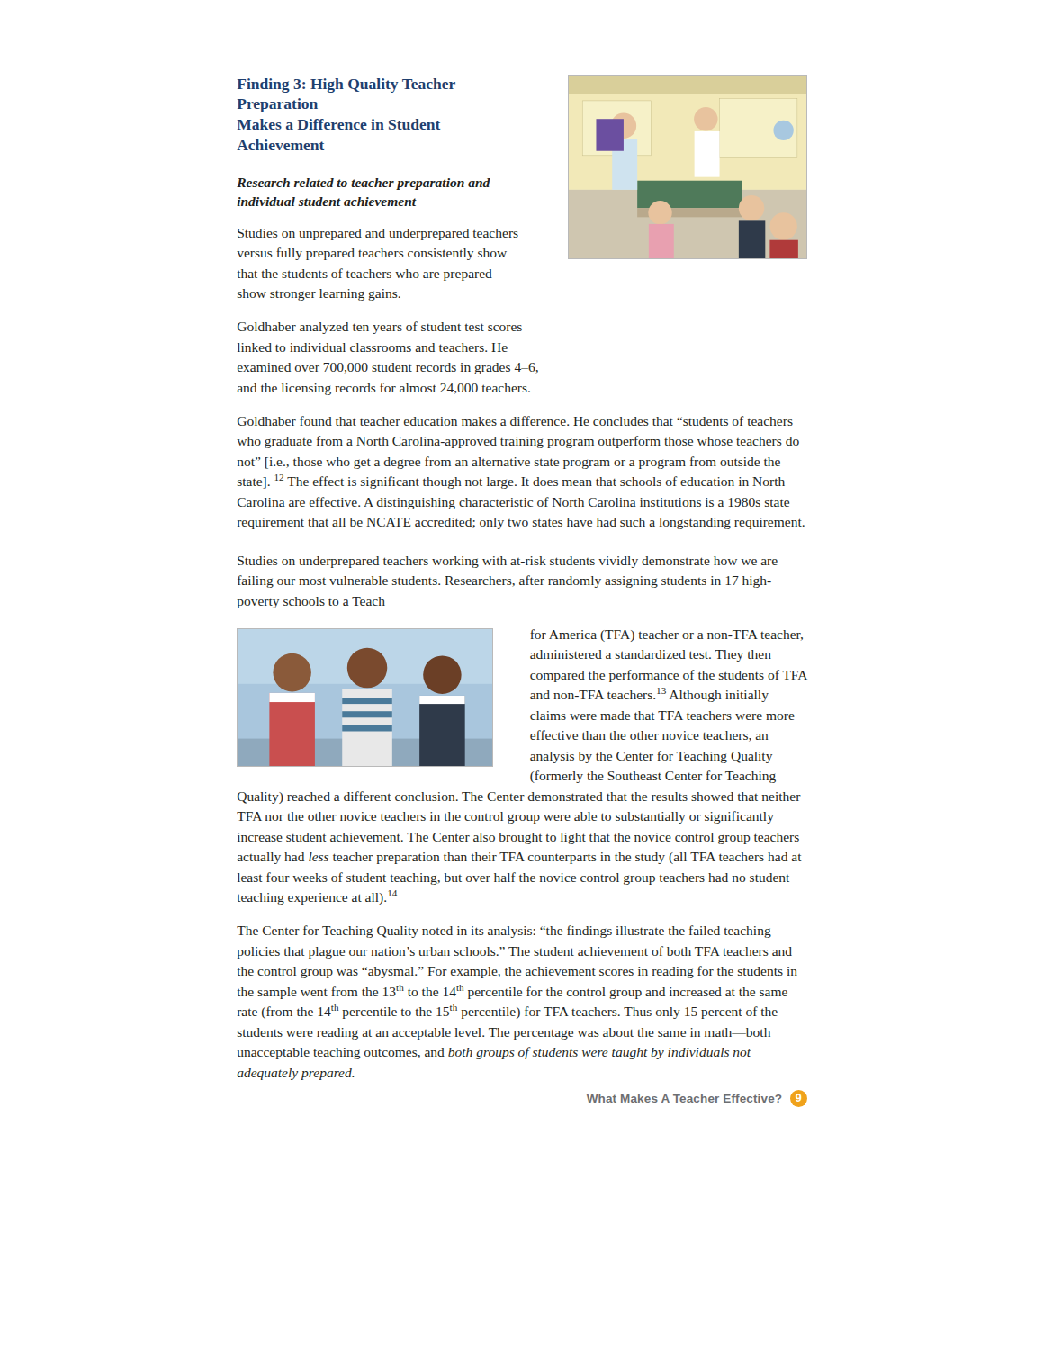Finding 3: High Quality Teacher Preparation
Makes a Difference in Student Achievement
Research related to teacher preparation and
individual student achievement
Studies on unprepared and underprepared teachers versus fully prepared teachers consistently show that the students of teachers who are prepared show stronger learning gains.
Goldhaber analyzed ten years of student test scores linked to individual classrooms and teachers. He examined over 700,000 student records in grades 4–6, and the licensing records for almost 24,000 teachers.
Goldhaber found that teacher education makes a difference. He concludes that “students of teachers who graduate from a North Carolina-approved training program outperform those whose teachers do not” [i.e., those who get a degree from an alternative state program or a program from outside the state]. 12 The effect is significant though not large. It does mean that schools of education in North Carolina are effective. A distinguishing characteristic of North Carolina institutions is a 1980s state requirement that all be NCATE accredited; only two states have had such a longstanding requirement.
Studies on underprepared teachers working with at-risk students vividly demonstrate how we are failing our most vulnerable students. Researchers, after randomly assigning students in 17 high-poverty schools to a Teach
for America (TFA) teacher or a non-TFA teacher, administered a standardized test. They then compared the performance of the students of TFA and non-TFA teachers.13 Although initially claims were made that TFA teachers were more effective than the other novice teachers, an analysis by the Center for Teaching Quality (formerly the Southeast Center for Teaching Quality) reached a different conclusion. The Center demonstrated that the results showed that neither TFA nor the other novice teachers in the control group were able to substantially or significantly increase student achievement. The Center also brought to light that the novice control group teachers actually had less teacher preparation than their TFA counterparts in the study (all TFA teachers had at least four weeks of student teaching, but over half the novice control group teachers had no student teaching experience at all).14
The Center for Teaching Quality noted in its analysis: “the findings illustrate the failed teaching policies that plague our nation’s urban schools.” The student achievement of both TFA teachers and the control group was “abysmal.” For example, the achievement scores in reading for the students in the sample went from the 13th to the 14th percentile for the control group and increased at the same rate (from the 14th percentile to the 15th percentile) for TFA teachers. Thus only 15 percent of the students were reading at an acceptable level. The percentage was about the same in math—both unacceptable teaching outcomes, and both groups of students were taught by individuals not adequately prepared.
What Makes A Teacher Effective? 9